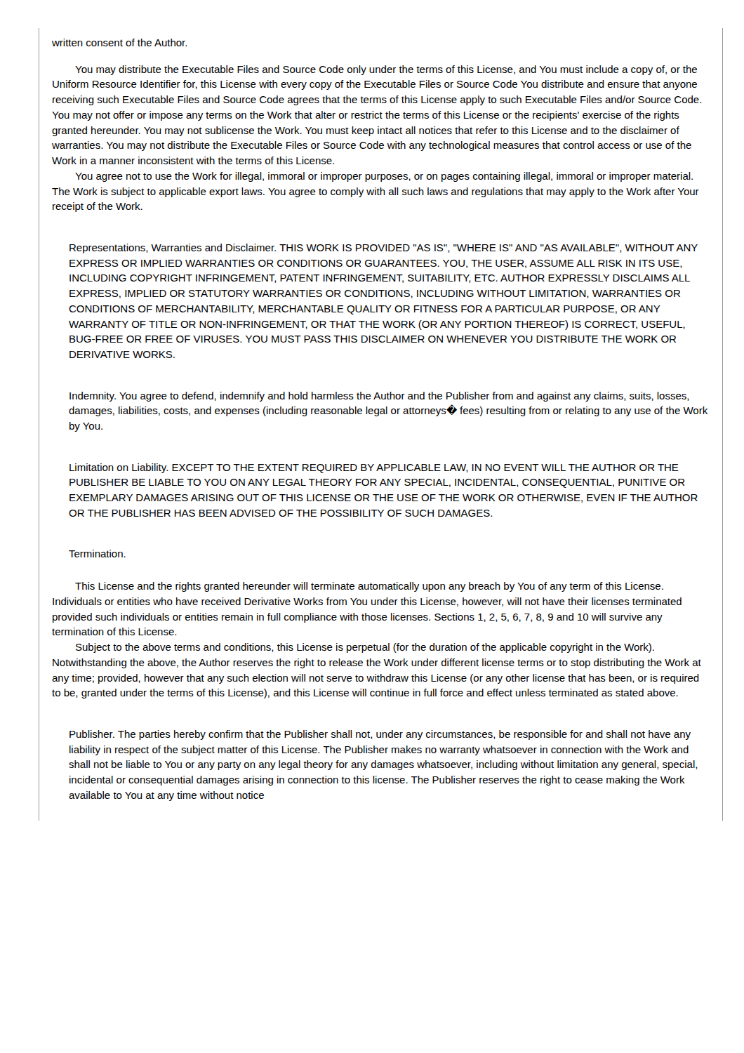written consent of the Author.
You may distribute the Executable Files and Source Code only under the terms of this License, and You must include a copy of, or the Uniform Resource Identifier for, this License with every copy of the Executable Files or Source Code You distribute and ensure that anyone receiving such Executable Files and Source Code agrees that the terms of this License apply to such Executable Files and/or Source Code. You may not offer or impose any terms on the Work that alter or restrict the terms of this License or the recipients' exercise of the rights granted hereunder. You may not sublicense the Work. You must keep intact all notices that refer to this License and to the disclaimer of warranties. You may not distribute the Executable Files or Source Code with any technological measures that control access or use of the Work in a manner inconsistent with the terms of this License.
You agree not to use the Work for illegal, immoral or improper purposes, or on pages containing illegal, immoral or improper material. The Work is subject to applicable export laws. You agree to comply with all such laws and regulations that may apply to the Work after Your receipt of the Work.
Representations, Warranties and Disclaimer. THIS WORK IS PROVIDED "AS IS", "WHERE IS" AND "AS AVAILABLE", WITHOUT ANY EXPRESS OR IMPLIED WARRANTIES OR CONDITIONS OR GUARANTEES. YOU, THE USER, ASSUME ALL RISK IN ITS USE, INCLUDING COPYRIGHT INFRINGEMENT, PATENT INFRINGEMENT, SUITABILITY, ETC. AUTHOR EXPRESSLY DISCLAIMS ALL EXPRESS, IMPLIED OR STATUTORY WARRANTIES OR CONDITIONS, INCLUDING WITHOUT LIMITATION, WARRANTIES OR CONDITIONS OF MERCHANTABILITY, MERCHANTABLE QUALITY OR FITNESS FOR A PARTICULAR PURPOSE, OR ANY WARRANTY OF TITLE OR NON-INFRINGEMENT, OR THAT THE WORK (OR ANY PORTION THEREOF) IS CORRECT, USEFUL, BUG-FREE OR FREE OF VIRUSES. YOU MUST PASS THIS DISCLAIMER ON WHENEVER YOU DISTRIBUTE THE WORK OR DERIVATIVE WORKS.
Indemnity. You agree to defend, indemnify and hold harmless the Author and the Publisher from and against any claims, suits, losses, damages, liabilities, costs, and expenses (including reasonable legal or attorneys� fees) resulting from or relating to any use of the Work by You.
Limitation on Liability. EXCEPT TO THE EXTENT REQUIRED BY APPLICABLE LAW, IN NO EVENT WILL THE AUTHOR OR THE PUBLISHER BE LIABLE TO YOU ON ANY LEGAL THEORY FOR ANY SPECIAL, INCIDENTAL, CONSEQUENTIAL, PUNITIVE OR EXEMPLARY DAMAGES ARISING OUT OF THIS LICENSE OR THE USE OF THE WORK OR OTHERWISE, EVEN IF THE AUTHOR OR THE PUBLISHER HAS BEEN ADVISED OF THE POSSIBILITY OF SUCH DAMAGES.
Termination.
This License and the rights granted hereunder will terminate automatically upon any breach by You of any term of this License. Individuals or entities who have received Derivative Works from You under this License, however, will not have their licenses terminated provided such individuals or entities remain in full compliance with those licenses. Sections 1, 2, 5, 6, 7, 8, 9 and 10 will survive any termination of this License.
Subject to the above terms and conditions, this License is perpetual (for the duration of the applicable copyright in the Work). Notwithstanding the above, the Author reserves the right to release the Work under different license terms or to stop distributing the Work at any time; provided, however that any such election will not serve to withdraw this License (or any other license that has been, or is required to be, granted under the terms of this License), and this License will continue in full force and effect unless terminated as stated above.
Publisher. The parties hereby confirm that the Publisher shall not, under any circumstances, be responsible for and shall not have any liability in respect of the subject matter of this License. The Publisher makes no warranty whatsoever in connection with the Work and shall not be liable to You or any party on any legal theory for any damages whatsoever, including without limitation any general, special, incidental or consequential damages arising in connection to this license. The Publisher reserves the right to cease making the Work available to You at any time without notice